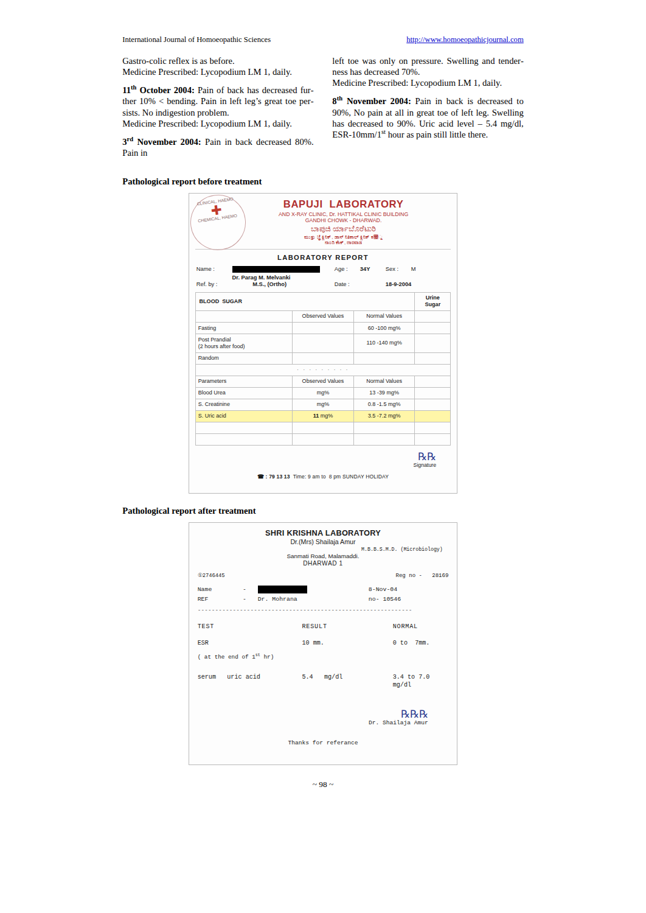International Journal of Homoeopathic Sciences
http://www.homoeopathicjournal.com
Gastro-colic reflex is as before.
Medicine Prescribed: Lycopodium LM 1, daily.
11th October 2004: Pain of back has decreased further 10% < bending. Pain in left leg’s great toe persists. No indigestion problem.
Medicine Prescribed: Lycopodium LM 1, daily.
3rd November 2004: Pain in back decreased 80%. Pain in
left toe was only on pressure. Swelling and tenderness has decreased 70%.
Medicine Prescribed: Lycopodium LM 1, daily.
8th November 2004: Pain in back is decreased to 90%, No pain at all in great toe of left leg. Swelling has decreased to 90%. Uric acid level – 5.4 mg/dl, ESR-10mm/1st hour as pain still little there.
Pathological report before treatment
CLINICAL, HAEMO
✚ CHEMICAL, HAEMO
BAPUJI LABORATORY
AND X-RAY CLINIC, Dr. HATTIKAL CLINIC BUILDING
GANDHI CHOWK - DHARWAD.
ಬಾಪುಜಿ ರ್ಯಾಬೊರೆಟುರಿ
ಮುತ್ತು ಒ್ತ್ರೆೆ ಕ್ಲಿನಿಕ್, ಡಾಸ್ ನಿತಿಕಾಲ್ ಕ್ಲಿನಿಕ್ ಕ಴್ಡ
ನಾಂದಿ ಕೆಾಕ್, ದಾರವಾಡ
LABORATORY REPORT
| Name : | | Age : | 34Y | Sex : | M |
| Ref. by : | Dr. Parag M. Melvanki M.S., (Ortho) | Date : | 18-9-2004 |
| BLOOD SUGAR | Urine Sugar |
| --- | --- |
| | Observed Values | Normal Values | |
| Fasting | | 60 -100 mg% | |
| Post Prandial (2 hours after food) | | 110 -140 mg% | |
| Random | | | |
| · · · · · · · · · |
| Parameters | Observed Values | Normal Values | |
| Blood Urea | mg% | 13 -39 mg% | |
| S. Creatinine | mg% | 0.8 -1.5 mg% | |
| S. Uric acid | 11 mg% | 3.5 -7.2 mg% | |
℞℞ Signature
☎ : 79 13 13 Time: 9 am to 8 pm SUNDAY HOLIDAY
Pathological report after treatment
SHRI KRISHNA LABORATORY
Dr.(Mrs) Shailaja Amur
M.B.B.S.M.D. (Microbiology)
Sanmati Road, Malamaddi.
DHARWAD 1
| ①2746445 | | Reg no - 28169 |
| Name | - | | 8-Nov-04 |
| REF | - | Dr. Mohrana | no- 10546 |
-------------------------------------------------------------
| TEST | RESULT | NORMAL |
| --- | --- | --- |
| ESR | 10 mm. | 0 to 7mm. |
| ( at the end of 1 st hr) |
| serum uric acid | 5.4 mg/dl | 3.4 to 7.0 mg/dl |
℞℞℞ Dr. Shailaja Amur
Thanks for referance
~ 98 ~